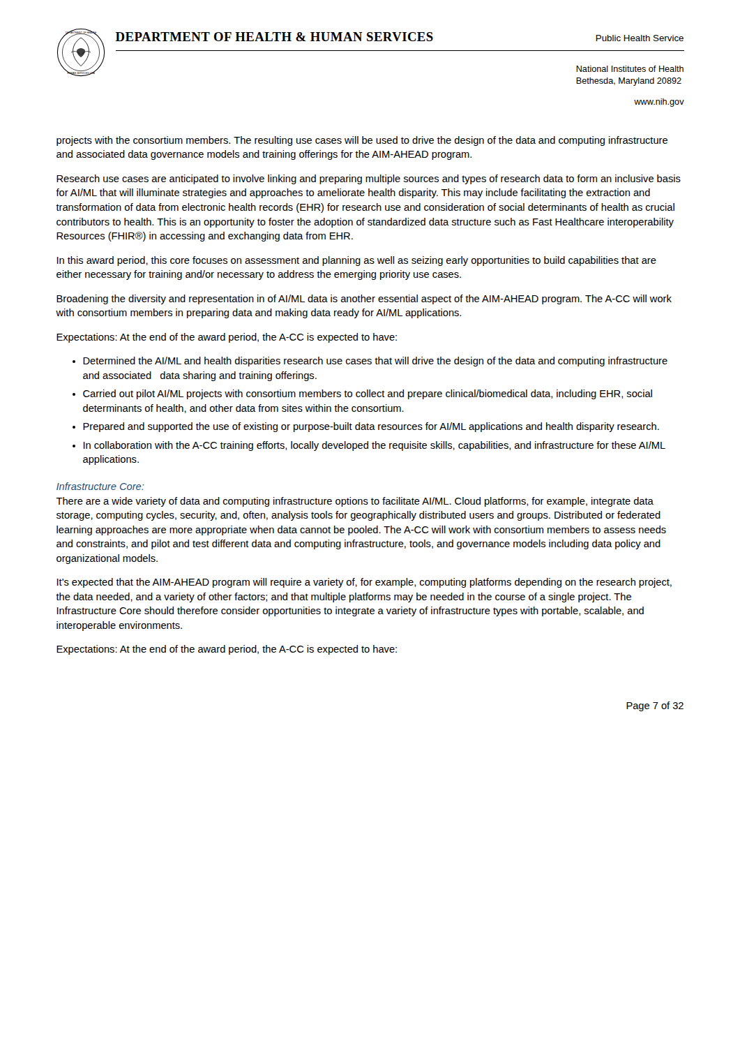DEPARTMENT OF HEALTH HUMAN SERVICES USA
DEPARTMENT OF HEALTH & HUMAN SERVICES Public Health Service
National Institutes of Health
Bethesda, Maryland 20892
www.nih.gov
projects with the consortium members. The resulting use cases will be used to drive the design of the data and computing infrastructure and associated data governance models and training offerings for the AIM-AHEAD program.
Research use cases are anticipated to involve linking and preparing multiple sources and types of research data to form an inclusive basis for AI/ML that will illuminate strategies and approaches to ameliorate health disparity. This may include facilitating the extraction and transformation of data from electronic health records (EHR) for research use and consideration of social determinants of health as crucial contributors to health. This is an opportunity to foster the adoption of standardized data structure such as Fast Healthcare interoperability Resources (FHIR®) in accessing and exchanging data from EHR.
In this award period, this core focuses on assessment and planning as well as seizing early opportunities to build capabilities that are either necessary for training and/or necessary to address the emerging priority use cases.
Broadening the diversity and representation in of AI/ML data is another essential aspect of the AIM-AHEAD program. The A-CC will work with consortium members in preparing data and making data ready for AI/ML applications.
Expectations: At the end of the award period, the A-CC is expected to have:
Determined the AI/ML and health disparities research use cases that will drive the design of the data and computing infrastructure and associated data sharing and training offerings.
Carried out pilot AI/ML projects with consortium members to collect and prepare clinical/biomedical data, including EHR, social determinants of health, and other data from sites within the consortium.
Prepared and supported the use of existing or purpose-built data resources for AI/ML applications and health disparity research.
In collaboration with the A-CC training efforts, locally developed the requisite skills, capabilities, and infrastructure for these AI/ML applications.
Infrastructure Core:
There are a wide variety of data and computing infrastructure options to facilitate AI/ML. Cloud platforms, for example, integrate data storage, computing cycles, security, and, often, analysis tools for geographically distributed users and groups. Distributed or federated learning approaches are more appropriate when data cannot be pooled. The A-CC will work with consortium members to assess needs and constraints, and pilot and test different data and computing infrastructure, tools, and governance models including data policy and organizational models.
It's expected that the AIM-AHEAD program will require a variety of, for example, computing platforms depending on the research project, the data needed, and a variety of other factors; and that multiple platforms may be needed in the course of a single project. The Infrastructure Core should therefore consider opportunities to integrate a variety of infrastructure types with portable, scalable, and interoperable environments.
Expectations: At the end of the award period, the A-CC is expected to have:
Page 7 of 32